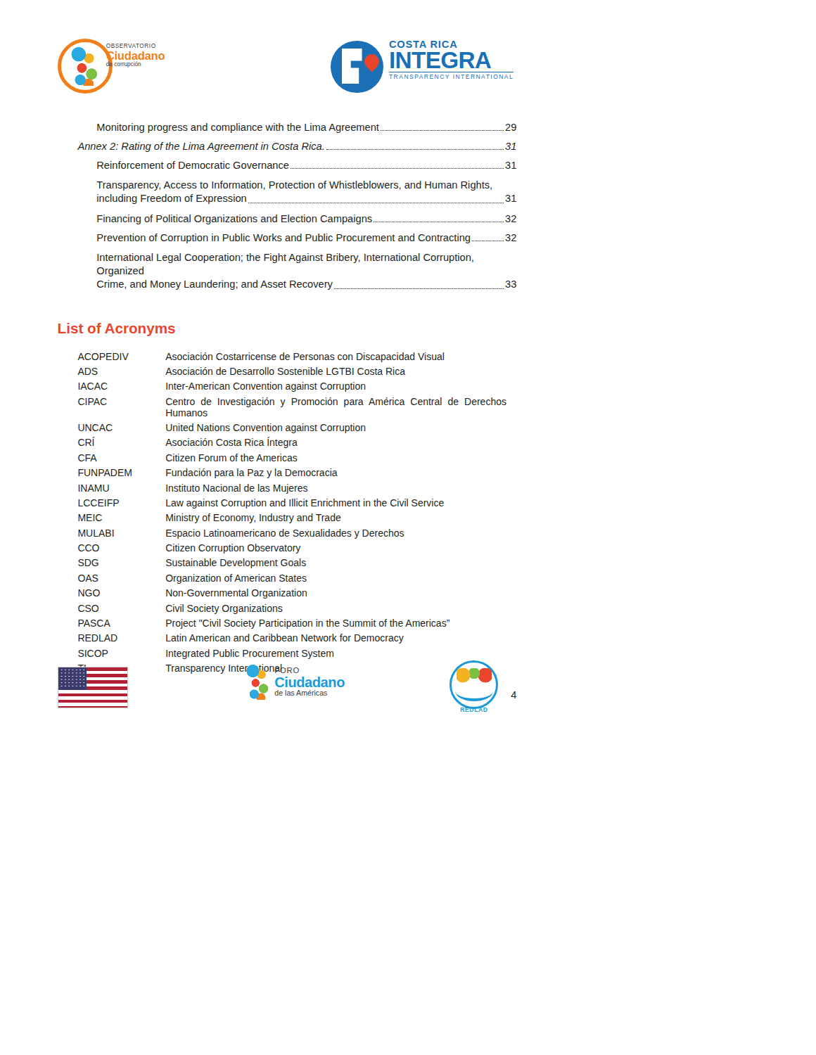OBSERVATORIO
Ciudadano
de corrupción
COSTA RICA
INTEGRA
TRANSPARENCY INTERNATIONAL
Monitoring progress and compliance with the Lima Agreement 29
Annex 2: Rating of the Lima Agreement in Costa Rica. 31
Reinforcement of Democratic Governance 31
Transparency, Access to Information, Protection of Whistleblowers, and Human Rights,
including Freedom of Expression 31
Financing of Political Organizations and Election Campaigns 32
Prevention of Corruption in Public Works and Public Procurement and Contracting 32
International Legal Cooperation; the Fight Against Bribery, International Corruption, Organized
Crime, and Money Laundering; and Asset Recovery 33
List of Acronyms
| ACOPEDIV | Asociación Costarricense de Personas con Discapacidad Visual |
| ADS | Asociación de Desarrollo Sostenible LGTBI Costa Rica |
| IACAC | Inter-American Convention against Corruption |
| CIPAC | Centro de Investigación y Promoción para América Central de Derechos Humanos |
| UNCAC | United Nations Convention against Corruption |
| CRÍ | Asociación Costa Rica Íntegra |
| CFA | Citizen Forum of the Americas |
| FUNPADEM | Fundación para la Paz y la Democracia |
| INAMU | Instituto Nacional de las Mujeres |
| LCCEIFP | Law against Corruption and Illicit Enrichment in the Civil Service |
| MEIC | Ministry of Economy, Industry and Trade |
| MULABI | Espacio Latinoamericano de Sexualidades y Derechos |
| CCO | Citizen Corruption Observatory |
| SDG | Sustainable Development Goals |
| OAS | Organization of American States |
| NGO | Non-Governmental Organization |
| CSO | Civil Society Organizations |
| PASCA | Project "Civil Society Participation in the Summit of the Americas” |
| REDLAD | Latin American and Caribbean Network for Democracy |
| SICOP | Integrated Public Procurement System |
| TI | Transparency International |
FORO
Ciudadano
de las Américas
REDLAD
4